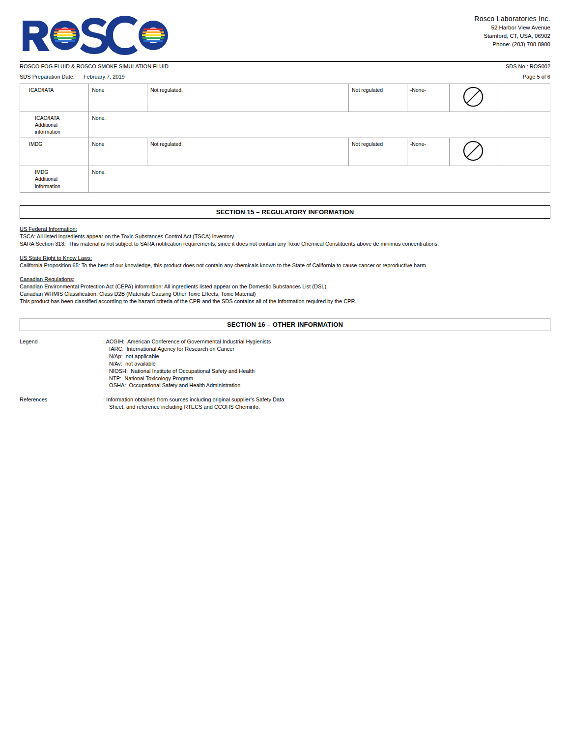Rosco Laboratories Inc.
52 Harbor View Avenue
Stamford, CT, USA, 06902
Phone: (203) 708 8900
ROSCO FOG FLUID & ROSCO SMOKE SIMULATION FLUID
SDS No.: ROS002
SDS Preparation Date: February 7, 2019
Page 5 of 6
| ICAO/IATA | None | Not regulated. | Not regulated | -None- | | |
| ICAO/IATA Additional information | None. |
| IMDG | None | Not regulated. | Not regulated | -None- | | |
| IMDG Additional information | None. |
SECTION 15 – REGULATORY INFORMATION
US Federal Information:
TSCA: All listed ingredients appear on the Toxic Substances Control Act (TSCA) inventory.
SARA Section 313: This material is not subject to SARA notification requirements, since it does not contain any Toxic Chemical Constituents above de minimus concentrations.
US State Right to Know Laws:
California Proposition 65: To the best of our knowledge, this product does not contain any chemicals known to the State of California to cause cancer or reproductive harm.
Canadian Regulations:
Canadian Environmental Protection Act (CEPA) information: All ingredients listed appear on the Domestic Substances List (DSL).
Canadian WHMIS Classification: Class D2B (Materials Causing Other Toxic Effects, Toxic Material)
This product has been classified according to the hazard criteria of the CPR and the SDS contains all of the information required by the CPR.
SECTION 16 – OTHER INFORMATION
| Legend | : ACGIH: American Conference of Governmental Industrial Hygienists IARC: International Agency for Research on Cancer N/Ap: not applicable N/Av: not available NIOSH: National Institute of Occupational Safety and Health NTP: National Toxicology Program OSHA: Occupational Safety and Health Administration |
| References | : Information obtained from sources including original supplier’s Safety Data Sheet, and reference including RTECS and CCOHS Cheminfo. |